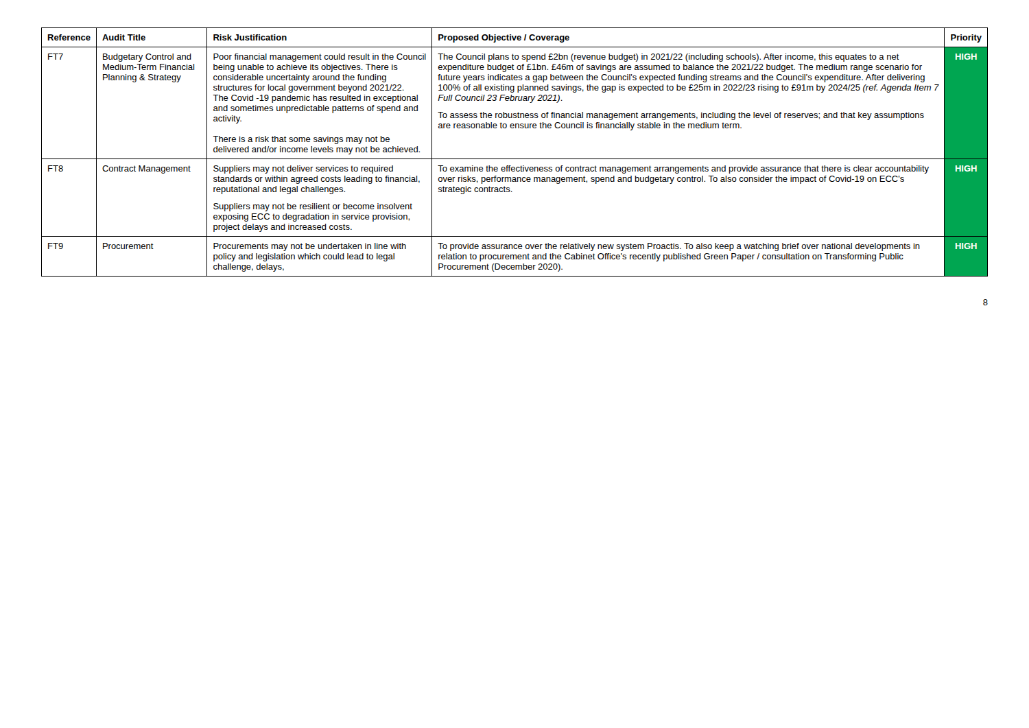| Reference | Audit Title | Risk Justification | Proposed Objective / Coverage | Priority |
| --- | --- | --- | --- | --- |
| FT7 | Budgetary Control and Medium-Term Financial Planning & Strategy | Poor financial management could result in the Council being unable to achieve its objectives. There is considerable uncertainty around the funding structures for local government beyond 2021/22. The Covid -19 pandemic has resulted in exceptional and sometimes unpredictable patterns of spend and activity. There is a risk that some savings may not be delivered and/or income levels may not be achieved. | The Council plans to spend £2bn (revenue budget) in 2021/22 (including schools). After income, this equates to a net expenditure budget of £1bn. £46m of savings are assumed to balance the 2021/22 budget. The medium range scenario for future years indicates a gap between the Council's expected funding streams and the Council's expenditure. After delivering 100% of all existing planned savings, the gap is expected to be £25m in 2022/23 rising to £91m by 2024/25 (ref. Agenda Item 7 Full Council 23 February 2021) . To assess the robustness of financial management arrangements, including the level of reserves; and that key assumptions are reasonable to ensure the Council is financially stable in the medium term. | HIGH |
| FT8 | Contract Management | Suppliers may not deliver services to required standards or within agreed costs leading to financial, reputational and legal challenges. Suppliers may not be resilient or become insolvent exposing ECC to degradation in service provision, project delays and increased costs. | To examine the effectiveness of contract management arrangements and provide assurance that there is clear accountability over risks, performance management, spend and budgetary control. To also consider the impact of Covid-19 on ECC's strategic contracts. | HIGH |
| FT9 | Procurement | Procurements may not be undertaken in line with policy and legislation which could lead to legal challenge, delays, | To provide assurance over the relatively new system Proactis. To also keep a watching brief over national developments in relation to procurement and the Cabinet Office's recently published Green Paper / consultation on Transforming Public Procurement (December 2020). | HIGH |
8